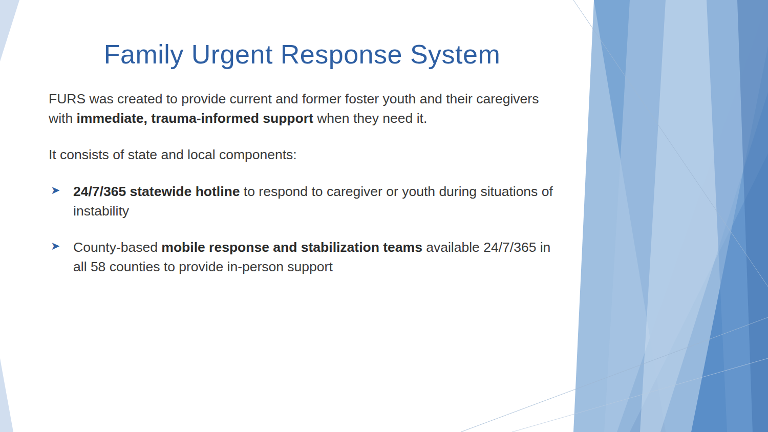Family Urgent Response System
FURS was created to provide current and former foster youth and their caregivers with immediate, trauma-informed support when they need it.
It consists of state and local components:
24/7/365 statewide hotline to respond to caregiver or youth during situations of instability
County-based mobile response and stabilization teams available 24/7/365 in all 58 counties to provide in-person support